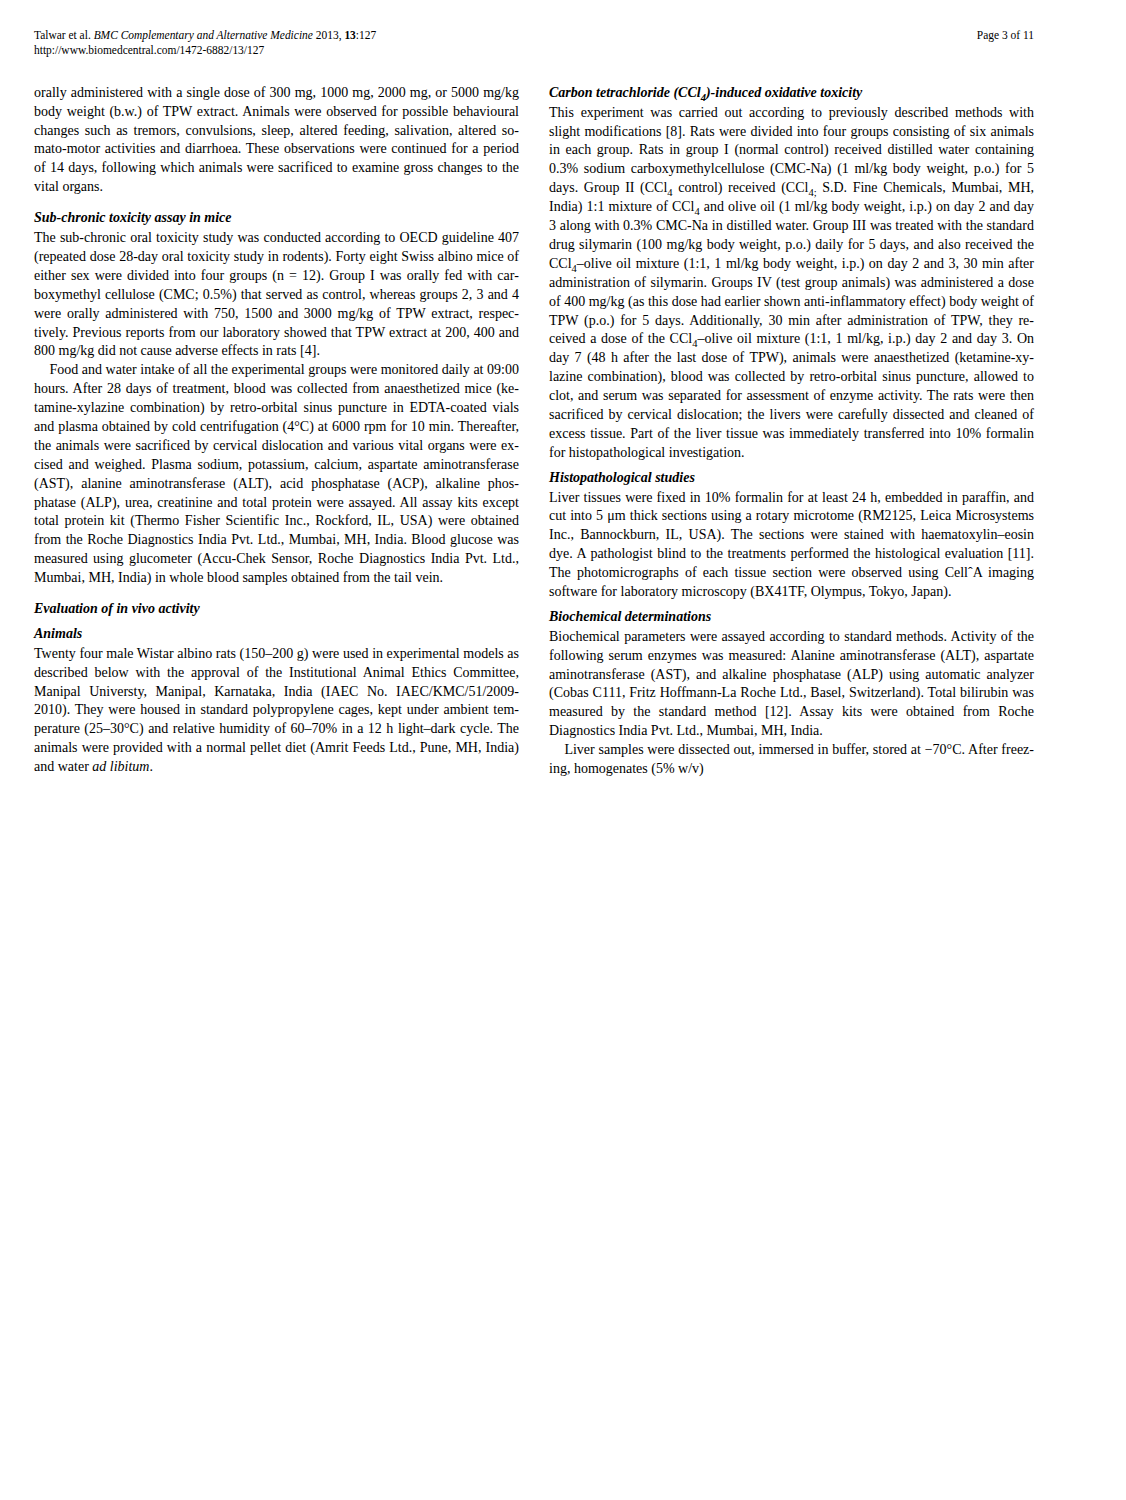Talwar et al. BMC Complementary and Alternative Medicine 2013, 13:127
http://www.biomedcentral.com/1472-6882/13/127
Page 3 of 11
orally administered with a single dose of 300 mg, 1000 mg, 2000 mg, or 5000 mg/kg body weight (b.w.) of TPW extract. Animals were observed for possible behavioural changes such as tremors, convulsions, sleep, altered feeding, salivation, altered somato-motor activities and diarrhoea. These observations were continued for a period of 14 days, following which animals were sacrificed to examine gross changes to the vital organs.
Sub-chronic toxicity assay in mice
The sub-chronic oral toxicity study was conducted according to OECD guideline 407 (repeated dose 28-day oral toxicity study in rodents). Forty eight Swiss albino mice of either sex were divided into four groups (n = 12). Group I was orally fed with carboxymethyl cellulose (CMC; 0.5%) that served as control, whereas groups 2, 3 and 4 were orally administered with 750, 1500 and 3000 mg/kg of TPW extract, respectively. Previous reports from our laboratory showed that TPW extract at 200, 400 and 800 mg/kg did not cause adverse effects in rats [4].
Food and water intake of all the experimental groups were monitored daily at 09:00 hours. After 28 days of treatment, blood was collected from anaesthetized mice (ketamine-xylazine combination) by retro-orbital sinus puncture in EDTA-coated vials and plasma obtained by cold centrifugation (4°C) at 6000 rpm for 10 min. Thereafter, the animals were sacrificed by cervical dislocation and various vital organs were excised and weighed. Plasma sodium, potassium, calcium, aspartate aminotransferase (AST), alanine aminotransferase (ALT), acid phosphatase (ACP), alkaline phosphatase (ALP), urea, creatinine and total protein were assayed. All assay kits except total protein kit (Thermo Fisher Scientific Inc., Rockford, IL, USA) were obtained from the Roche Diagnostics India Pvt. Ltd., Mumbai, MH, India. Blood glucose was measured using glucometer (Accu-Chek Sensor, Roche Diagnostics India Pvt. Ltd., Mumbai, MH, India) in whole blood samples obtained from the tail vein.
Evaluation of in vivo activity
Animals
Twenty four male Wistar albino rats (150–200 g) were used in experimental models as described below with the approval of the Institutional Animal Ethics Committee, Manipal Universty, Manipal, Karnataka, India (IAEC No. IAEC/KMC/51/2009-2010). They were housed in standard polypropylene cages, kept under ambient temperature (25–30°C) and relative humidity of 60–70% in a 12 h light–dark cycle. The animals were provided with a normal pellet diet (Amrit Feeds Ltd., Pune, MH, India) and water ad libitum.
Carbon tetrachloride (CCl4)-induced oxidative toxicity
This experiment was carried out according to previously described methods with slight modifications [8]. Rats were divided into four groups consisting of six animals in each group. Rats in group I (normal control) received distilled water containing 0.3% sodium carboxymethylcellulose (CMC-Na) (1 ml/kg body weight, p.o.) for 5 days. Group II (CCl4 control) received (CCl4; S.D. Fine Chemicals, Mumbai, MH, India) 1:1 mixture of CCl4 and olive oil (1 ml/kg body weight, i.p.) on day 2 and day 3 along with 0.3% CMC-Na in distilled water. Group III was treated with the standard drug silymarin (100 mg/kg body weight, p.o.) daily for 5 days, and also received the CCl4–olive oil mixture (1:1, 1 ml/kg body weight, i.p.) on day 2 and 3, 30 min after administration of silymarin. Groups IV (test group animals) was administered a dose of 400 mg/kg (as this dose had earlier shown anti-inflammatory effect) body weight of TPW (p.o.) for 5 days. Additionally, 30 min after administration of TPW, they received a dose of the CCl4–olive oil mixture (1:1, 1 ml/kg, i.p.) day 2 and day 3. On day 7 (48 h after the last dose of TPW), animals were anaesthetized (ketamine-xylazine combination), blood was collected by retro-orbital sinus puncture, allowed to clot, and serum was separated for assessment of enzyme activity. The rats were then sacrificed by cervical dislocation; the livers were carefully dissected and cleaned of excess tissue. Part of the liver tissue was immediately transferred into 10% formalin for histopathological investigation.
Histopathological studies
Liver tissues were fixed in 10% formalin for at least 24 h, embedded in paraffin, and cut into 5 μm thick sections using a rotary microtome (RM2125, Leica Microsystems Inc., Bannockburn, IL, USA). The sections were stained with haematoxylin–eosin dye. A pathologist blind to the treatments performed the histological evaluation [11]. The photomicrographs of each tissue section were observed using CellˆA imaging software for laboratory microscopy (BX41TF, Olympus, Tokyo, Japan).
Biochemical determinations
Biochemical parameters were assayed according to standard methods. Activity of the following serum enzymes was measured: Alanine aminotransferase (ALT), aspartate aminotransferase (AST), and alkaline phosphatase (ALP) using automatic analyzer (Cobas C111, Fritz Hoffmann-La Roche Ltd., Basel, Switzerland). Total bilirubin was measured by the standard method [12]. Assay kits were obtained from Roche Diagnostics India Pvt. Ltd., Mumbai, MH, India.
Liver samples were dissected out, immersed in buffer, stored at −70°C. After freezing, homogenates (5% w/v)